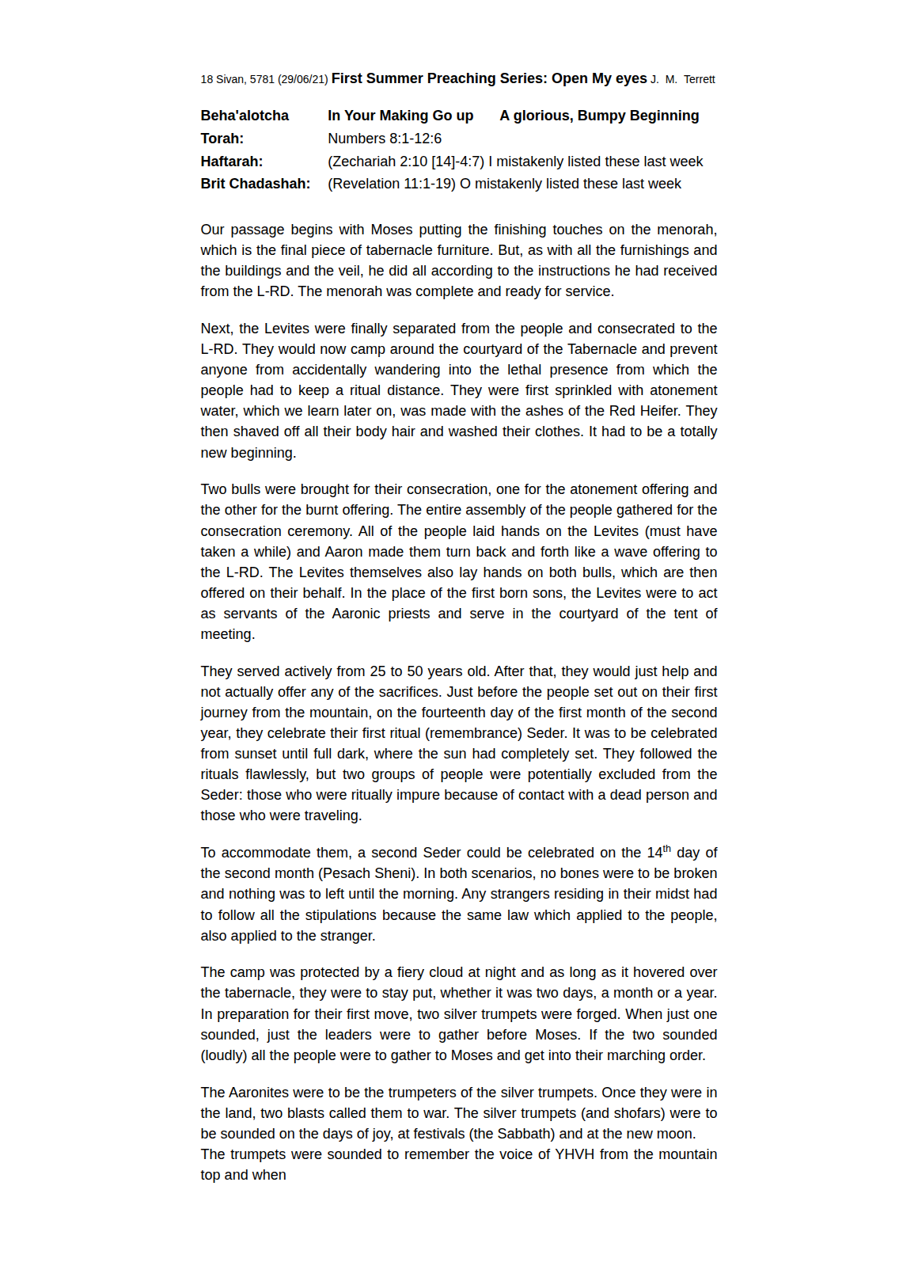18 Sivan, 5781 (29/06/21) First Summer Preaching Series: Open My eyes J. M. Terrett
| Beha'alotcha | In Your Making Go up | A glorious, Bumpy Beginning |
| Torah: | Numbers 8:1-12:6 |
| Haftarah: | (Zechariah 2:10 [14]-4:7) I mistakenly listed these last week |
| Brit Chadashah: | (Revelation 11:1-19) O mistakenly listed these last week |
Our passage begins with Moses putting the finishing touches on the menorah, which is the final piece of tabernacle furniture. But, as with all the furnishings and the buildings and the veil, he did all according to the instructions he had received from the L-RD. The menorah was complete and ready for service.
Next, the Levites were finally separated from the people and consecrated to the L-RD. They would now camp around the courtyard of the Tabernacle and prevent anyone from accidentally wandering into the lethal presence from which the people had to keep a ritual distance. They were first sprinkled with atonement water, which we learn later on, was made with the ashes of the Red Heifer. They then shaved off all their body hair and washed their clothes. It had to be a totally new beginning.
Two bulls were brought for their consecration, one for the atonement offering and the other for the burnt offering. The entire assembly of the people gathered for the consecration ceremony. All of the people laid hands on the Levites (must have taken a while) and Aaron made them turn back and forth like a wave offering to the L-RD. The Levites themselves also lay hands on both bulls, which are then offered on their behalf. In the place of the first born sons, the Levites were to act as servants of the Aaronic priests and serve in the courtyard of the tent of meeting.
They served actively from 25 to 50 years old. After that, they would just help and not actually offer any of the sacrifices. Just before the people set out on their first journey from the mountain, on the fourteenth day of the first month of the second year, they celebrate their first ritual (remembrance) Seder. It was to be celebrated from sunset until full dark, where the sun had completely set. They followed the rituals flawlessly, but two groups of people were potentially excluded from the Seder: those who were ritually impure because of contact with a dead person and those who were traveling.
To accommodate them, a second Seder could be celebrated on the 14th day of the second month (Pesach Sheni). In both scenarios, no bones were to be broken and nothing was to left until the morning. Any strangers residing in their midst had to follow all the stipulations because the same law which applied to the people, also applied to the stranger.
The camp was protected by a fiery cloud at night and as long as it hovered over the tabernacle, they were to stay put, whether it was two days, a month or a year. In preparation for their first move, two silver trumpets were forged. When just one sounded, just the leaders were to gather before Moses. If the two sounded (loudly) all the people were to gather to Moses and get into their marching order.
The Aaronites were to be the trumpeters of the silver trumpets. Once they were in the land, two blasts called them to war. The silver trumpets (and shofars) were to be sounded on the days of joy, at festivals (the Sabbath) and at the new moon.
The trumpets were sounded to remember the voice of YHVH from the mountain top and when